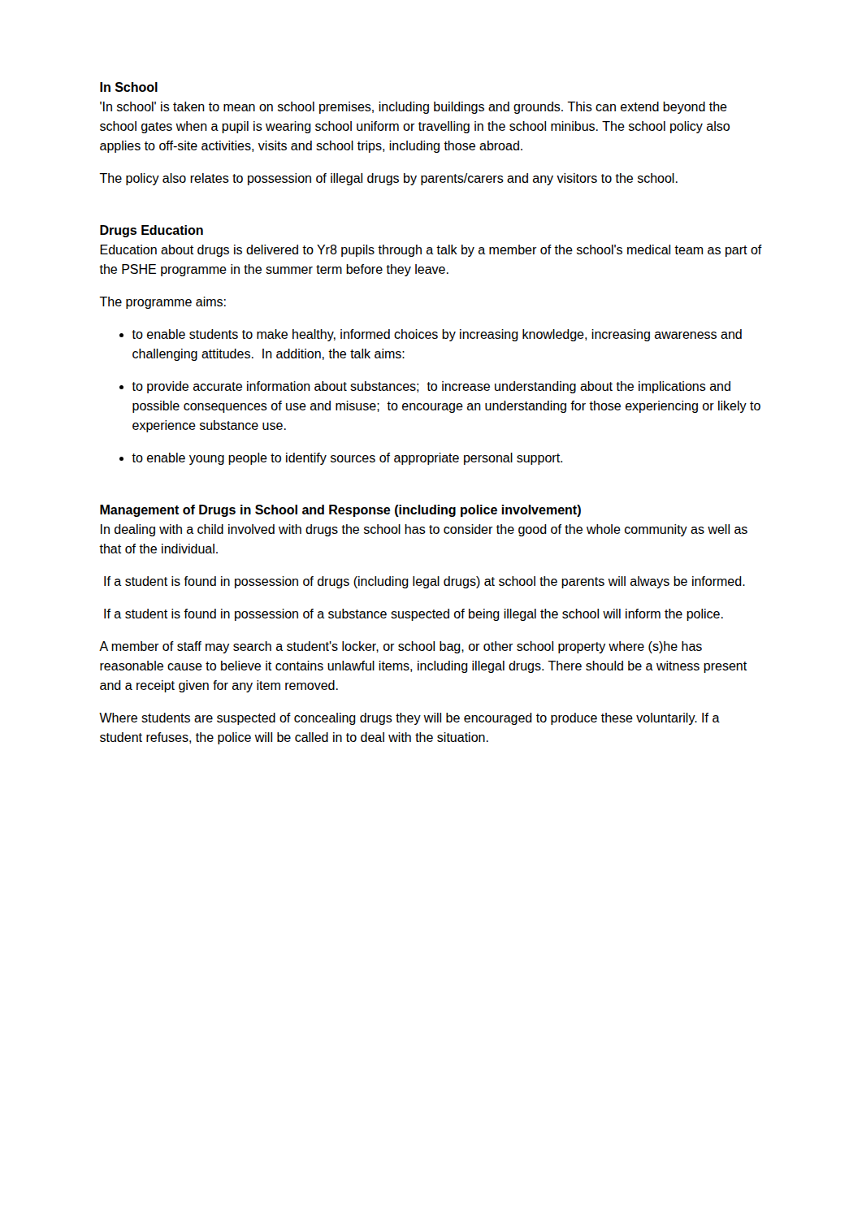In School
'In school' is taken to mean on school premises, including buildings and grounds. This can extend beyond the school gates when a pupil is wearing school uniform or travelling in the school minibus. The school policy also applies to off-site activities, visits and school trips, including those abroad.
The policy also relates to possession of illegal drugs by parents/carers and any visitors to the school.
Drugs Education
Education about drugs is delivered to Yr8 pupils through a talk by a member of the school's medical team as part of the PSHE programme in the summer term before they leave.
The programme aims:
to enable students to make healthy, informed choices by increasing knowledge, increasing awareness and challenging attitudes. In addition, the talk aims:
to provide accurate information about substances; to increase understanding about the implications and possible consequences of use and misuse; to encourage an understanding for those experiencing or likely to experience substance use.
to enable young people to identify sources of appropriate personal support.
Management of Drugs in School and Response (including police involvement)
In dealing with a child involved with drugs the school has to consider the good of the whole community as well as that of the individual.
If a student is found in possession of drugs (including legal drugs) at school the parents will always be informed.
If a student is found in possession of a substance suspected of being illegal the school will inform the police.
A member of staff may search a student's locker, or school bag, or other school property where (s)he has reasonable cause to believe it contains unlawful items, including illegal drugs. There should be a witness present and a receipt given for any item removed.
Where students are suspected of concealing drugs they will be encouraged to produce these voluntarily. If a student refuses, the police will be called in to deal with the situation.